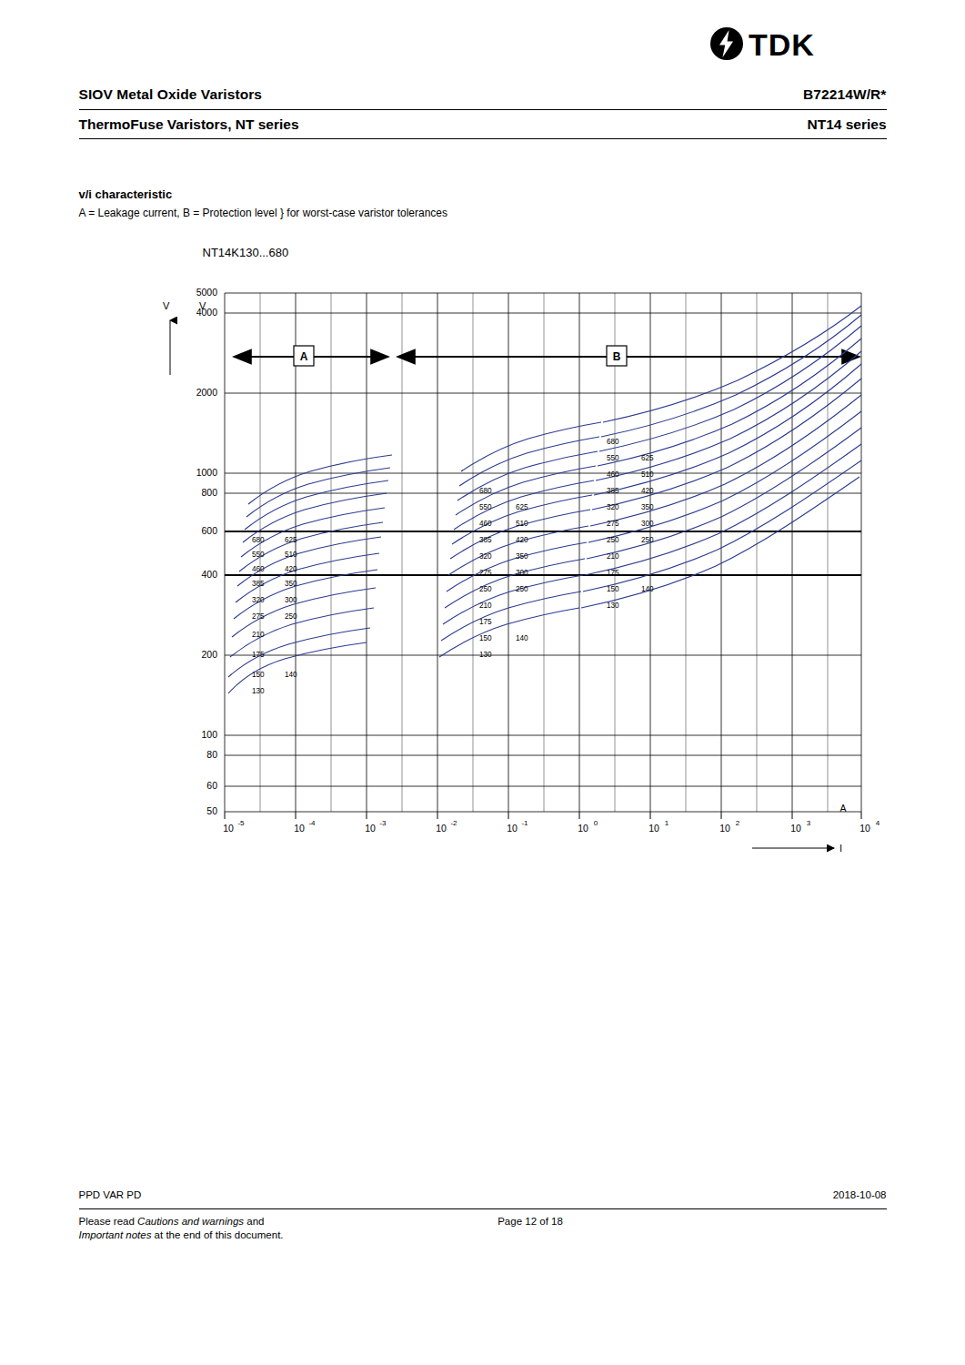TDK
SIOV Metal Oxide Varistors
B72214W/R*
ThermoFuse Varistors, NT series
NT14 series
v/i characteristic
A = Leakage current, B = Protection level } for worst-case varistor tolerances
NT14K130...680
Plot geometry: x from 120 to 820 (decades 10^-5 .. 10^4 => 9 decades) y from 30 (5000 V) to 600 (50 V) V V 5000 4000 2000 1000 800 600 400 200 100 80 60 50 10-5 10-4 10-3 10-2 10-1 100 101 102 103 104 A I A B 130 150 140 175 210 275 250 320 300 385 350 460 420 550 510 680 625 130 150 140 175 210 250 250 275 300 320 350 385 420 460 510 550 625 680 130 150 140 175 210 250 250 275 300 320 350 385 420 460 510 550 625 680
PPD VAR PD
2018-10-08
Please read Cautions and warnings and
Important notes at the end of this document.
Page 12 of 18